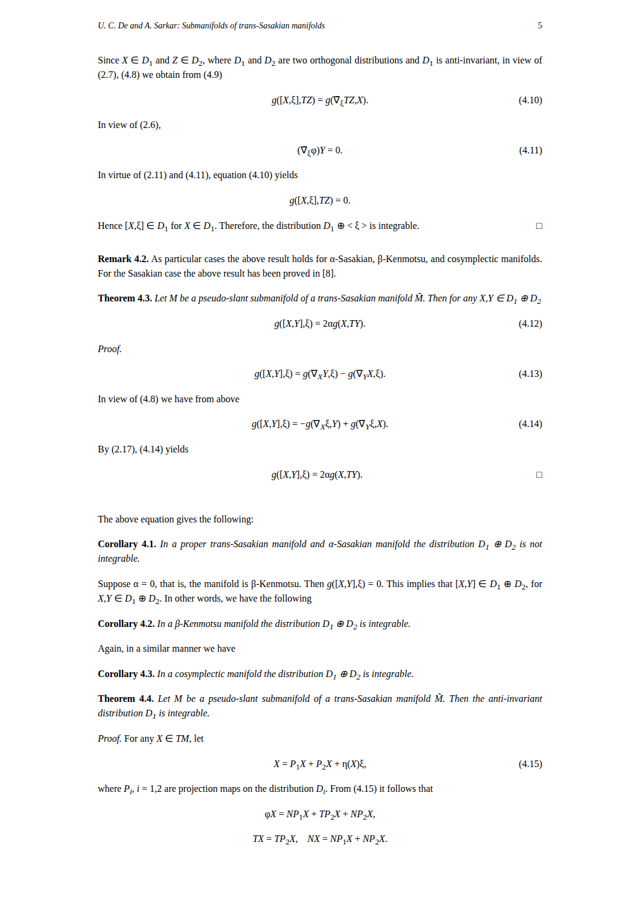U. C. De and A. Sarkar: Submanifolds of trans-Sasakian manifolds 5
Since X ∈ D1 and Z ∈ D2, where D1 and D2 are two orthogonal distributions and D1 is anti-invariant, in view of (2.7), (4.8) we obtain from (4.9)
g([X,ξ],TZ) = g(∇̃ξTZ,X). (4.10)
In view of (2.6),
(∇̃ξφ)Y = 0. (4.11)
In virtue of (2.11) and (4.11), equation (4.10) yields
g([X,ξ],TZ) = 0.
Hence [X,ξ] ∈ D1 for X ∈ D1. Therefore, the distribution D1 ⊕ < ξ > is integrable. □
Remark 4.2. As particular cases the above result holds for α-Sasakian, β-Kenmotsu, and cosymplectic manifolds. For the Sasakian case the above result has been proved in [8].
Theorem 4.3. Let M be a pseudo-slant submanifold of a trans-Sasakian manifold M̃. Then for any X,Y ∈ D1 ⊕ D2
g([X,Y],ξ) = 2αg(X,TY). (4.12)
Proof.
g([X,Y],ξ) = g(∇XY,ξ) − g(∇YX,ξ). (4.13)
In view of (4.8) we have from above
g([X,Y],ξ) = −g(∇Xξ,Y) + g(∇Yξ,X). (4.14)
By (2.17), (4.14) yields
g([X,Y],ξ) = 2αg(X,TY). □
The above equation gives the following:
Corollary 4.1. In a proper trans-Sasakian manifold and α-Sasakian manifold the distribution D1 ⊕ D2 is not integrable.
Suppose α = 0, that is, the manifold is β-Kenmotsu. Then g([X,Y],ξ) = 0. This implies that [X,Y] ∈ D1 ⊕ D2, for X,Y ∈ D1 ⊕ D2. In other words, we have the following
Corollary 4.2. In a β-Kenmotsu manifold the distribution D1 ⊕ D2 is integrable.
Again, in a similar manner we have
Corollary 4.3. In a cosymplectic manifold the distribution D1 ⊕ D2 is integrable.
Theorem 4.4. Let M be a pseudo-slant submanifold of a trans-Sasakian manifold M̃. Then the anti-invariant distribution D1 is integrable.
Proof. For any X ∈ TM, let
X = P1X + P2X + η(X)ξ, (4.15)
where Pi, i = 1,2 are projection maps on the distribution Di. From (4.15) it follows that
φX = NP1X + TP2X + NP2X,
TX = TP2X, NX = NP1X + NP2X.